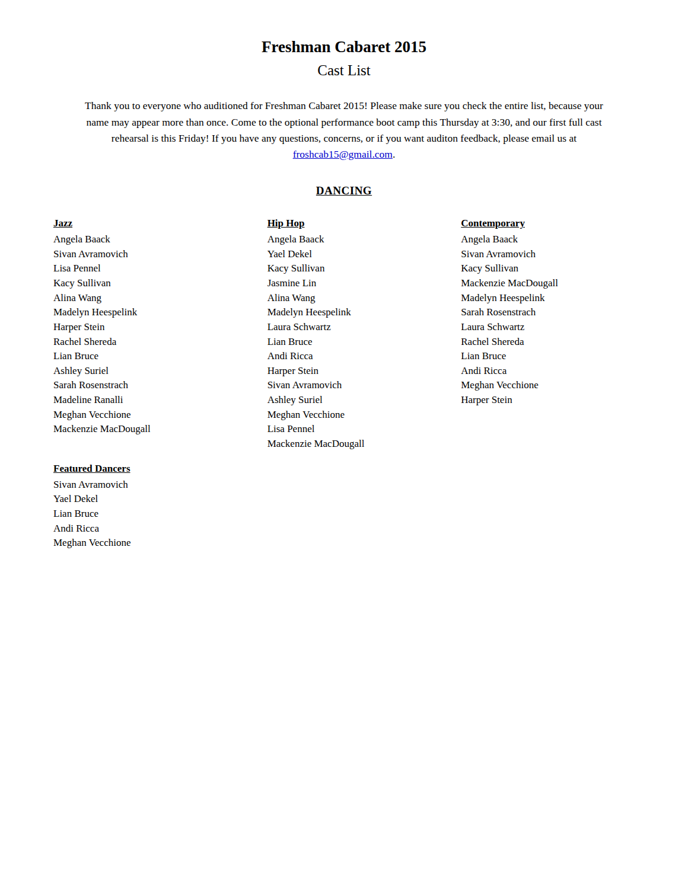Freshman Cabaret 2015
Cast List
Thank you to everyone who auditioned for Freshman Cabaret 2015! Please make sure you check the entire list, because your name may appear more than once. Come to the optional performance boot camp this Thursday at 3:30, and our first full cast rehearsal is this Friday! If you have any questions, concerns, or if you want auditon feedback, please email us at froshcab15@gmail.com.
DANCING
Jazz
Angela Baack
Sivan Avramovich
Lisa Pennel
Kacy Sullivan
Alina Wang
Madelyn Heespelink
Harper Stein
Rachel Shereda
Lian Bruce
Ashley Suriel
Sarah Rosenstrach
Madeline Ranalli
Meghan Vecchione
Mackenzie MacDougall
Featured Dancers
Sivan Avramovich
Yael Dekel
Lian Bruce
Andi Ricca
Meghan Vecchione
Hip Hop
Angela Baack
Yael Dekel
Kacy Sullivan
Jasmine Lin
Alina Wang
Madelyn Heespelink
Laura Schwartz
Lian Bruce
Andi Ricca
Harper Stein
Sivan Avramovich
Ashley Suriel
Meghan Vecchione
Lisa Pennel
Mackenzie MacDougall
Contemporary
Angela Baack
Sivan Avramovich
Kacy Sullivan
Mackenzie MacDougall
Madelyn Heespelink
Sarah Rosenstrach
Laura Schwartz
Rachel Shereda
Lian Bruce
Andi Ricca
Meghan Vecchione
Harper Stein